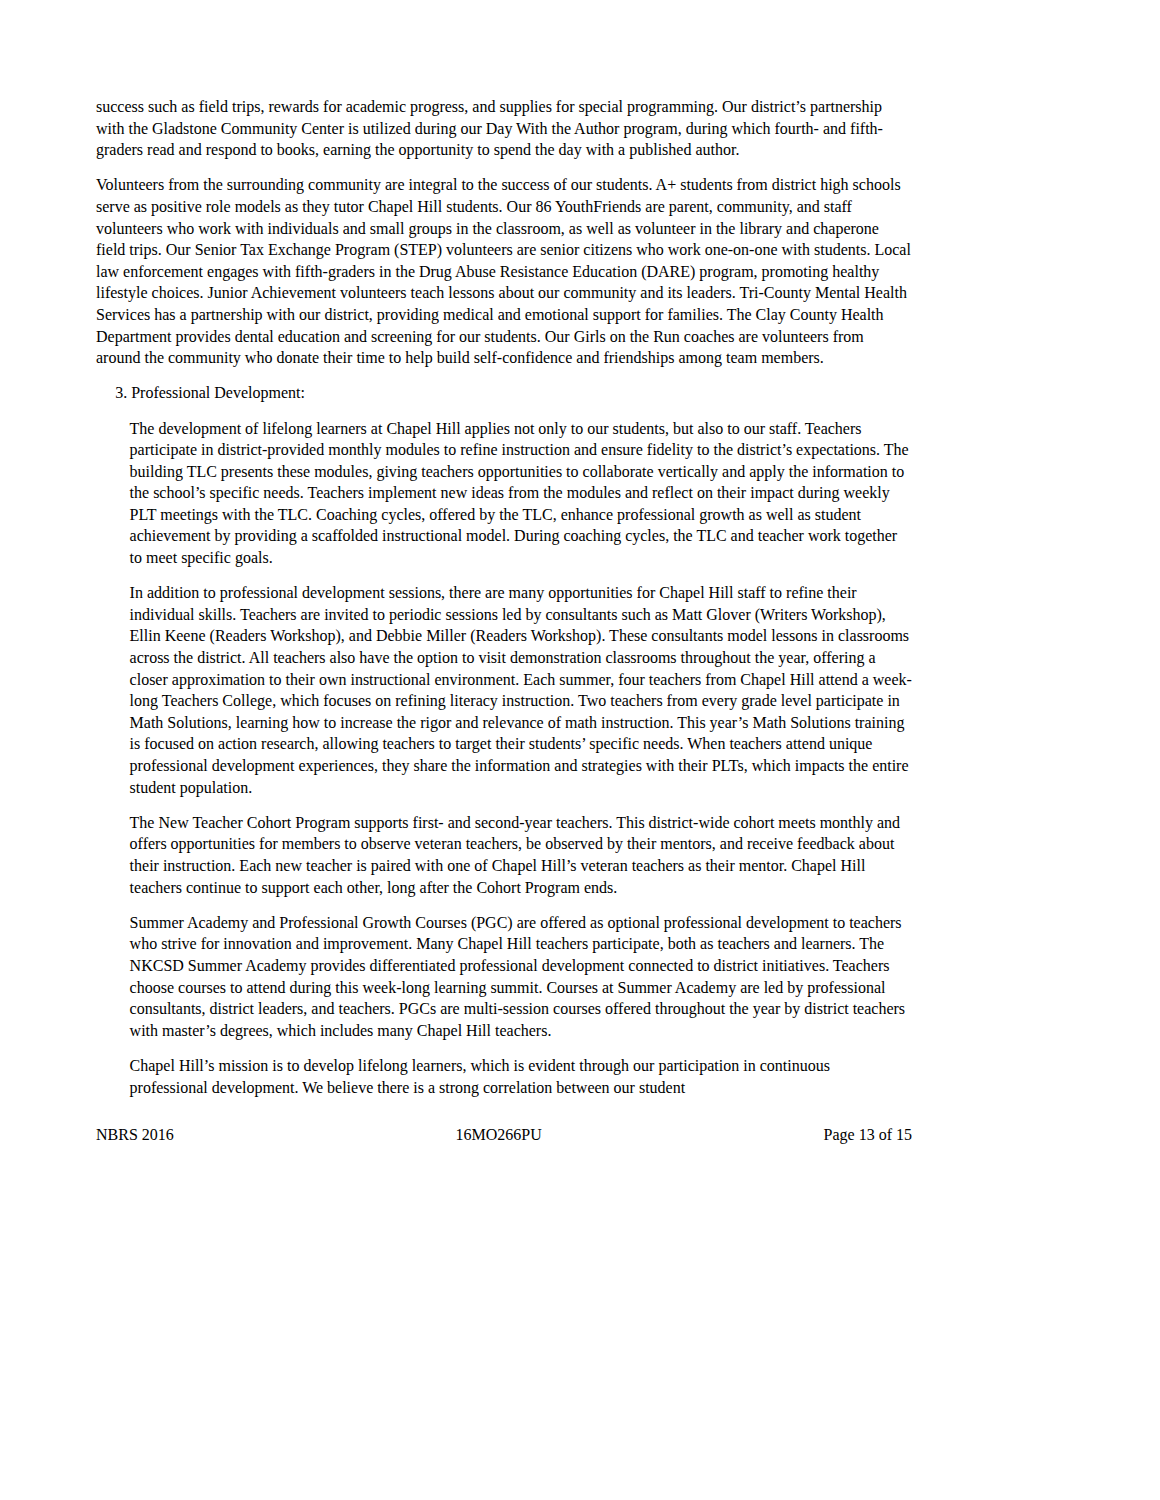success such as field trips, rewards for academic progress, and supplies for special programming. Our district’s partnership with the Gladstone Community Center is utilized during our Day With the Author program, during which fourth- and fifth-graders read and respond to books, earning the opportunity to spend the day with a published author.
Volunteers from the surrounding community are integral to the success of our students. A+ students from district high schools serve as positive role models as they tutor Chapel Hill students. Our 86 YouthFriends are parent, community, and staff volunteers who work with individuals and small groups in the classroom, as well as volunteer in the library and chaperone field trips. Our Senior Tax Exchange Program (STEP) volunteers are senior citizens who work one-on-one with students. Local law enforcement engages with fifth-graders in the Drug Abuse Resistance Education (DARE) program, promoting healthy lifestyle choices. Junior Achievement volunteers teach lessons about our community and its leaders. Tri-County Mental Health Services has a partnership with our district, providing medical and emotional support for families. The Clay County Health Department provides dental education and screening for our students. Our Girls on the Run coaches are volunteers from around the community who donate their time to help build self-confidence and friendships among team members.
Professional Development:
The development of lifelong learners at Chapel Hill applies not only to our students, but also to our staff. Teachers participate in district-provided monthly modules to refine instruction and ensure fidelity to the district’s expectations. The building TLC presents these modules, giving teachers opportunities to collaborate vertically and apply the information to the school’s specific needs. Teachers implement new ideas from the modules and reflect on their impact during weekly PLT meetings with the TLC. Coaching cycles, offered by the TLC, enhance professional growth as well as student achievement by providing a scaffolded instructional model. During coaching cycles, the TLC and teacher work together to meet specific goals.
In addition to professional development sessions, there are many opportunities for Chapel Hill staff to refine their individual skills. Teachers are invited to periodic sessions led by consultants such as Matt Glover (Writers Workshop), Ellin Keene (Readers Workshop), and Debbie Miller (Readers Workshop). These consultants model lessons in classrooms across the district. All teachers also have the option to visit demonstration classrooms throughout the year, offering a closer approximation to their own instructional environment. Each summer, four teachers from Chapel Hill attend a week-long Teachers College, which focuses on refining literacy instruction. Two teachers from every grade level participate in Math Solutions, learning how to increase the rigor and relevance of math instruction. This year’s Math Solutions training is focused on action research, allowing teachers to target their students’ specific needs. When teachers attend unique professional development experiences, they share the information and strategies with their PLTs, which impacts the entire student population.
The New Teacher Cohort Program supports first- and second-year teachers. This district-wide cohort meets monthly and offers opportunities for members to observe veteran teachers, be observed by their mentors, and receive feedback about their instruction. Each new teacher is paired with one of Chapel Hill’s veteran teachers as their mentor. Chapel Hill teachers continue to support each other, long after the Cohort Program ends.
Summer Academy and Professional Growth Courses (PGC) are offered as optional professional development to teachers who strive for innovation and improvement. Many Chapel Hill teachers participate, both as teachers and learners. The NKCSD Summer Academy provides differentiated professional development connected to district initiatives. Teachers choose courses to attend during this week-long learning summit. Courses at Summer Academy are led by professional consultants, district leaders, and teachers. PGCs are multi-session courses offered throughout the year by district teachers with master’s degrees, which includes many Chapel Hill teachers.
Chapel Hill’s mission is to develop lifelong learners, which is evident through our participation in continuous professional development. We believe there is a strong correlation between our student
NBRS 2016 16MO266PU Page 13 of 15